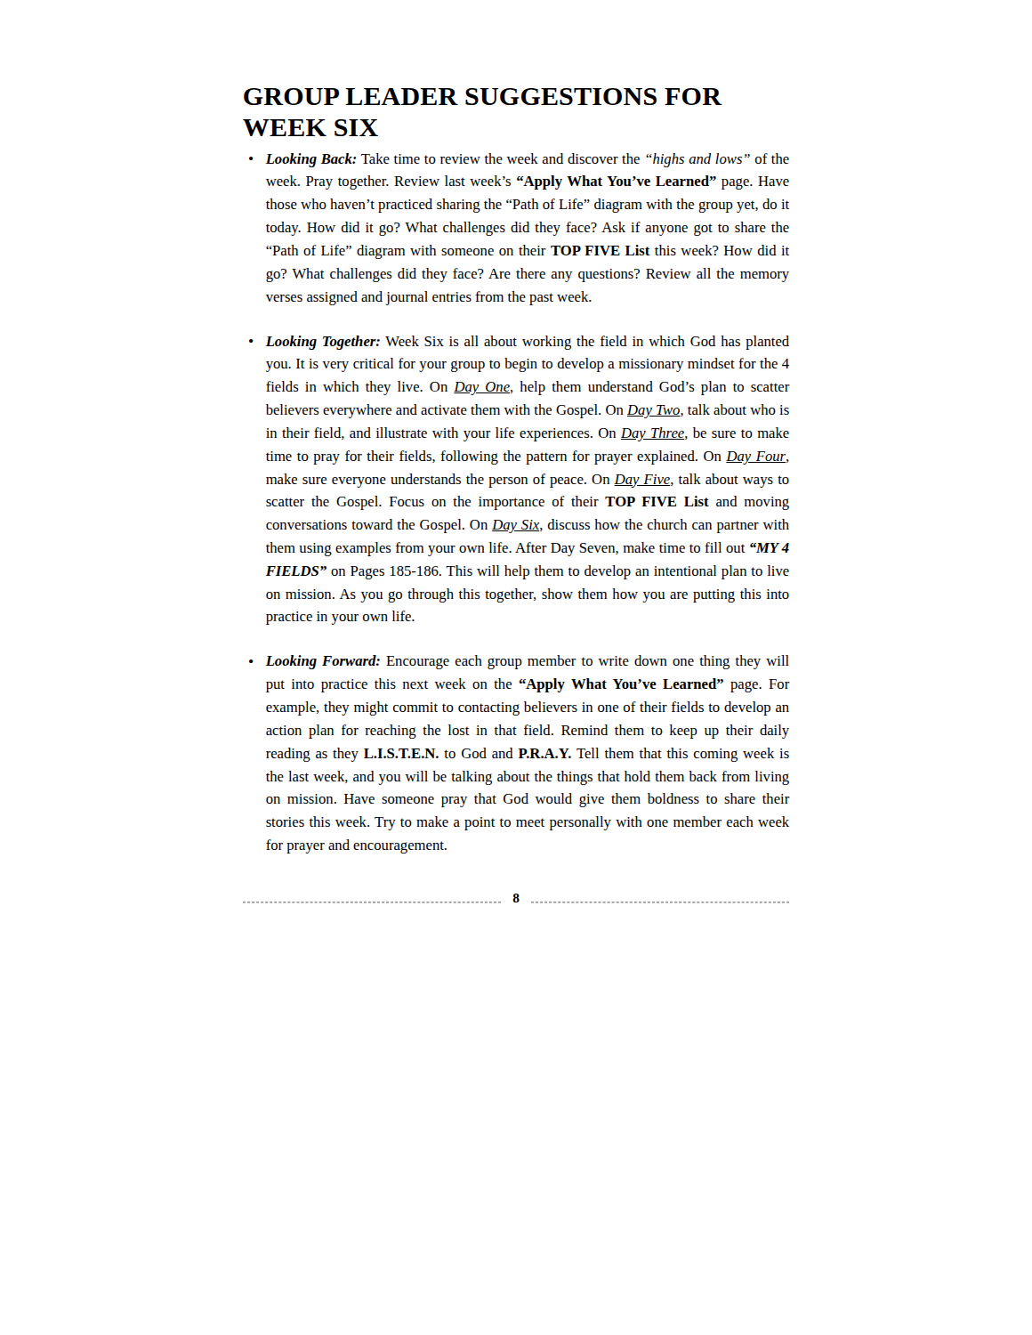GROUP LEADER SUGGESTIONS FOR WEEK SIX
Looking Back: Take time to review the week and discover the “highs and lows” of the week. Pray together. Review last week’s “Apply What You’ve Learned” page. Have those who haven’t practiced sharing the “Path of Life” diagram with the group yet, do it today. How did it go? What challenges did they face? Ask if anyone got to share the “Path of Life” diagram with someone on their TOP FIVE List this week? How did it go? What challenges did they face? Are there any questions? Review all the memory verses assigned and journal entries from the past week.
Looking Together: Week Six is all about working the field in which God has planted you. It is very critical for your group to begin to develop a missionary mindset for the 4 fields in which they live. On Day One, help them understand God’s plan to scatter believers everywhere and activate them with the Gospel. On Day Two, talk about who is in their field, and illustrate with your life experiences. On Day Three, be sure to make time to pray for their fields, following the pattern for prayer explained. On Day Four, make sure everyone understands the person of peace. On Day Five, talk about ways to scatter the Gospel. Focus on the importance of their TOP FIVE List and moving conversations toward the Gospel. On Day Six, discuss how the church can partner with them using examples from your own life. After Day Seven, make time to fill out “MY 4 FIELDS” on Pages 185-186. This will help them to develop an intentional plan to live on mission. As you go through this together, show them how you are putting this into practice in your own life.
Looking Forward: Encourage each group member to write down one thing they will put into practice this next week on the “Apply What You’ve Learned” page. For example, they might commit to contacting believers in one of their fields to develop an action plan for reaching the lost in that field. Remind them to keep up their daily reading as they L.I.S.T.E.N. to God and P.R.A.Y. Tell them that this coming week is the last week, and you will be talking about the things that hold them back from living on mission. Have someone pray that God would give them boldness to share their stories this week. Try to make a point to meet personally with one member each week for prayer and encouragement.
8